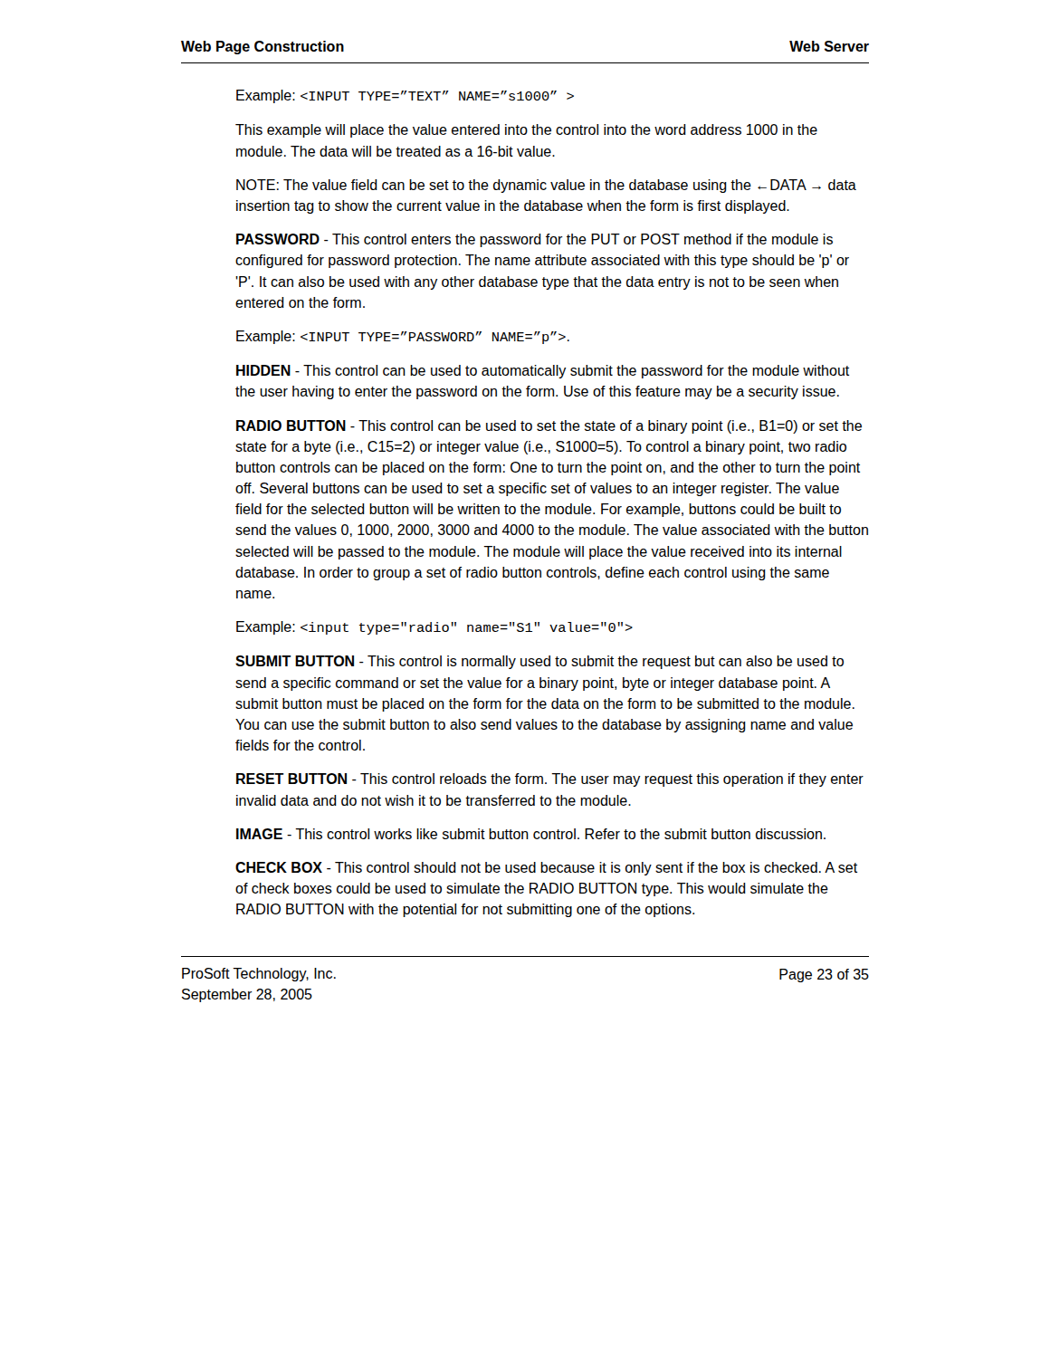Web Page Construction Web Server
Example: <INPUT TYPE=”TEXT” NAME=”s1000” >
This example will place the value entered into the control into the word address 1000 in the module. The data will be treated as a 16-bit value.
NOTE: The value field can be set to the dynamic value in the database using the ←DATA → data insertion tag to show the current value in the database when the form is first displayed.
PASSWORD - This control enters the password for the PUT or POST method if the module is configured for password protection. The name attribute associated with this type should be 'p' or 'P'. It can also be used with any other database type that the data entry is not to be seen when entered on the form.
Example: <INPUT TYPE=”PASSWORD” NAME=”p”>.
HIDDEN - This control can be used to automatically submit the password for the module without the user having to enter the password on the form. Use of this feature may be a security issue.
RADIO BUTTON - This control can be used to set the state of a binary point (i.e., B1=0) or set the state for a byte (i.e., C15=2) or integer value (i.e., S1000=5). To control a binary point, two radio button controls can be placed on the form: One to turn the point on, and the other to turn the point off. Several buttons can be used to set a specific set of values to an integer register. The value field for the selected button will be written to the module. For example, buttons could be built to send the values 0, 1000, 2000, 3000 and 4000 to the module. The value associated with the button selected will be passed to the module. The module will place the value received into its internal database. In order to group a set of radio button controls, define each control using the same name.
Example: <input type="radio" name="S1" value="0">
SUBMIT BUTTON - This control is normally used to submit the request but can also be used to send a specific command or set the value for a binary point, byte or integer database point. A submit button must be placed on the form for the data on the form to be submitted to the module. You can use the submit button to also send values to the database by assigning name and value fields for the control.
RESET BUTTON - This control reloads the form. The user may request this operation if they enter invalid data and do not wish it to be transferred to the module.
IMAGE - This control works like submit button control. Refer to the submit button discussion.
CHECK BOX - This control should not be used because it is only sent if the box is checked. A set of check boxes could be used to simulate the RADIO BUTTON type. This would simulate the RADIO BUTTON with the potential for not submitting one of the options.
ProSoft Technology, Inc.
September 28, 2005
Page 23 of 35